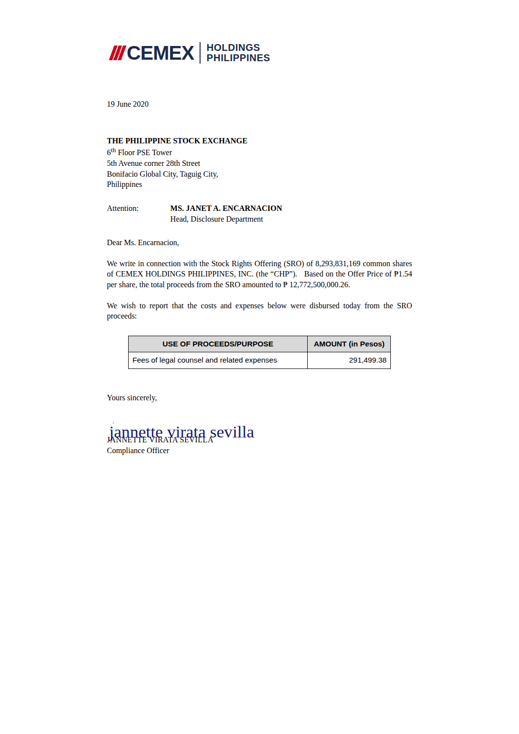CEMEX
HOLDINGS PHILIPPINES
19 June 2020
THE PHILIPPINE STOCK EXCHANGE
6th Floor PSE Tower
5th Avenue corner 28th Street
Bonifacio Global City, Taguig City,
Philippines
Attention:
MS. JANET A. ENCARNACION
Head, Disclosure Department
Dear Ms. Encarnacion,
We write in connection with the Stock Rights Offering (SRO) of 8,293,831,169 common shares of CEMEX HOLDINGS PHILIPPINES, INC. (the “CHP”). Based on the Offer Price of ₱1.54 per share, the total proceeds from the SRO amounted to ₱ 12,772,500,000.26.
We wish to report that the costs and expenses below were disbursed today from the SRO proceeds:
| USE OF PROCEEDS/PURPOSE | AMOUNT (in Pesos) |
| --- | --- |
| Fees of legal counsel and related expenses | 291,499.38 |
Yours sincerely,
.
jannette virata sevilla
JANNETTE VIRATA SEVILLA
Compliance Officer